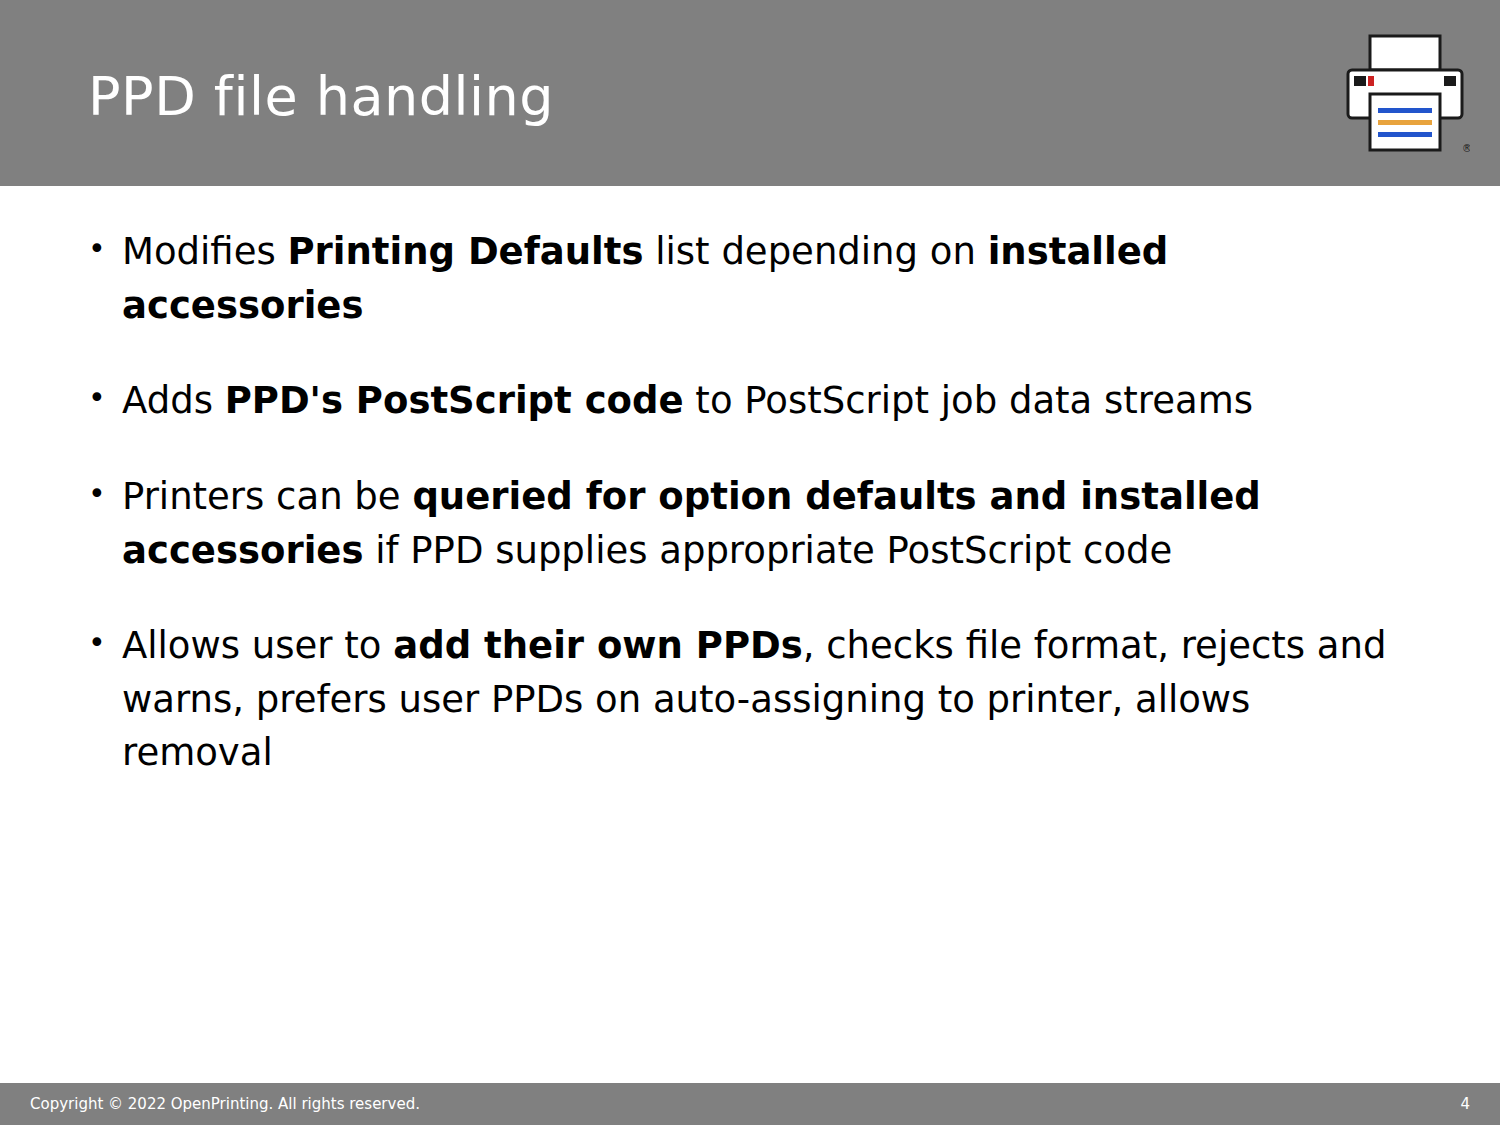PPD file handling
®
Modifies Printing Defaults list depending on installed accessories
Adds PPD's PostScript code to PostScript job data streams
Printers can be queried for option defaults and installed accessories if PPD supplies appropriate PostScript code
Allows user to add their own PPDs, checks file format, rejects and warns, prefers user PPDs on auto-assigning to printer, allows removal
Copyright © 2022 OpenPrinting. All rights reserved. 4